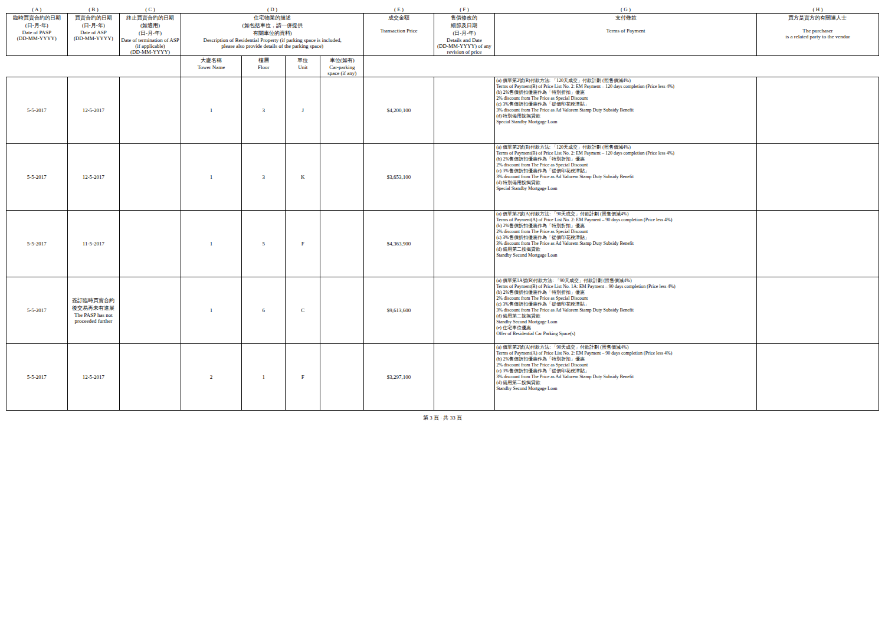| ( A ) | ( B ) | ( C ) | ( D ) | ( E ) | ( F ) | ( G ) | ( H ) |
| 臨時買賣合約的日期 (日-月-年) Date of PASP (DD-MM-YYYY) | 買賣合約的日期 (日-月-年) Date of ASP (DD-MM-YYYY) | 終止買賣合約的日期 (如適用) (日-月-年) Date of termination of ASP (if applicable) (DD-MM-YYYY) | 住宅物業的描述 (如包括車位，請一併提供 有關車位的資料) Description of Residential Property (if parking space is included, please also provide details of the parking space) | 成交金額 Transaction Price | 售價修改的 細節及日期 (日-月-年) Details and Date (DD-MM-YYYY) of any revision of price | 支付條款 Terms of Payment | 買方是賣方的有關連人士 The purchaser is a related party to the vendor |
| | | | 大廈名稱 Tower Name | 樓層 Floor | 單位 Unit | 車位(如有) Car-parking space (if any) | | | | |
| 5-5-2017 | 12-5-2017 | | 1 | 3 | J | | $4,200,100 | | (a) 價單第2號(B)付款方法: 「120天成交」付款計劃 (照售價減4%) Terms of Payment(B) of Price List No. 2: EM Payment – 120 days completion (Price less 4%) (b) 2%售價折扣優惠作為「特別折扣」優惠 2% discount from The Price as Special Discount (c) 3%售價折扣優惠作為「從價印花稅津貼」 3% discount from The Price as Ad Valorem Stamp Duty Subsidy Benefit (d) 特別備用按揭貸款 Special Standby Mortgage Loan | |
| 5-5-2017 | 12-5-2017 | | 1 | 3 | K | | $3,653,100 | | (a) 價單第2號(B)付款方法: 「120天成交」付款計劃 (照售價減4%) Terms of Payment(B) of Price List No. 2: EM Payment – 120 days completion (Price less 4%) (b) 2%售價折扣優惠作為「特別折扣」優惠 2% discount from The Price as Special Discount (c) 3%售價折扣優惠作為「從價印花稅津貼」 3% discount from The Price as Ad Valorem Stamp Duty Subsidy Benefit (d) 特別備用按揭貸款 Special Standby Mortgage Loan | |
| 5-5-2017 | 11-5-2017 | | 1 | 5 | F | | $4,363,900 | | (a) 價單第2號(A)付款方法: 「90天成交」付款計劃 (照售價減4%) Terms of Payment(A) of Price List No. 2: EM Payment – 90 days completion (Price less 4%) (b) 2%售價折扣優惠作為「特別折扣」優惠 2% discount from The Price as Special Discount (c) 3%售價折扣優惠作為「從價印花稅津貼」 3% discount from The Price as Ad Valorem Stamp Duty Subsidy Benefit (d) 備用第二按揭貸款 Standby Second Mortgage Loan | |
| 5-5-2017 | 簽訂臨時買賣合約 後交易再未有進展 The PASP has not proceeded further | | 1 | 6 | C | | $9,613,600 | | (a) 價單第1A號(B)付款方法: 「90天成交」付款計劃 (照售價減4%) Terms of Payment(B) of Price List No. 1A: EM Payment – 90 days completion (Price less 4%) (b) 2%售價折扣優惠作為「特別折扣」優惠 2% discount from The Price as Special Discount (c) 3%售價折扣優惠作為「從價印花稅津貼」 3% discount from The Price as Ad Valorem Stamp Duty Subsidy Benefit (d) 備用第二按揭貸款 Standby Second Mortgage Loan (e) 住宅車位優惠 Offer of Residential Car Parking Space(s) | |
| 5-5-2017 | 12-5-2017 | | 2 | 1 | F | | $3,297,100 | | (a) 價單第2號(A)付款方法: 「90天成交」付款計劃 (照售價減4%) Terms of Payment(A) of Price List No. 2: EM Payment – 90 days completion (Price less 4%) (b) 2%售價折扣優惠作為「特別折扣」優惠 2% discount from The Price as Special Discount (c) 3%售價折扣優惠作為「從價印花稅津貼」 3% discount from The Price as Ad Valorem Stamp Duty Subsidy Benefit (d) 備用第二按揭貸款 Standby Second Mortgage Loan | |
第 3 頁 · 共 33 頁